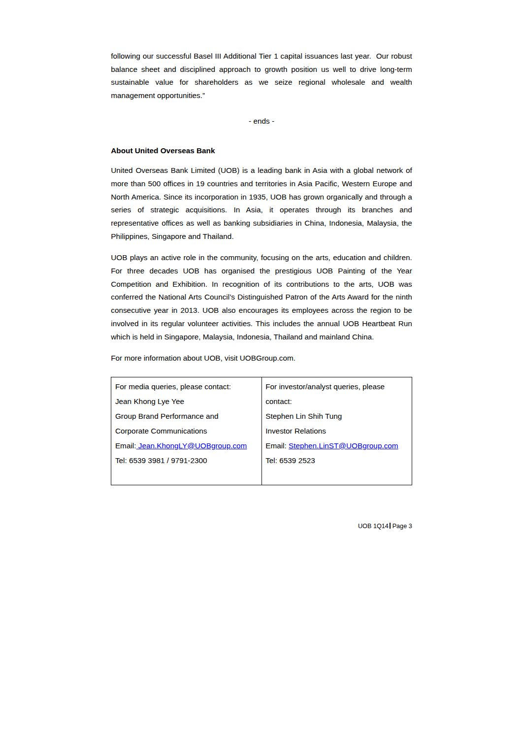following our successful Basel III Additional Tier 1 capital issuances last year. Our robust balance sheet and disciplined approach to growth position us well to drive long-term sustainable value for shareholders as we seize regional wholesale and wealth management opportunities.”
- ends -
About United Overseas Bank
United Overseas Bank Limited (UOB) is a leading bank in Asia with a global network of more than 500 offices in 19 countries and territories in Asia Pacific, Western Europe and North America. Since its incorporation in 1935, UOB has grown organically and through a series of strategic acquisitions. In Asia, it operates through its branches and representative offices as well as banking subsidiaries in China, Indonesia, Malaysia, the Philippines, Singapore and Thailand.
UOB plays an active role in the community, focusing on the arts, education and children. For three decades UOB has organised the prestigious UOB Painting of the Year Competition and Exhibition. In recognition of its contributions to the arts, UOB was conferred the National Arts Council’s Distinguished Patron of the Arts Award for the ninth consecutive year in 2013. UOB also encourages its employees across the region to be involved in its regular volunteer activities. This includes the annual UOB Heartbeat Run which is held in Singapore, Malaysia, Indonesia, Thailand and mainland China.
For more information about UOB, visit UOBGroup.com.
| For media queries, please contact: Jean Khong Lye Yee Group Brand Performance and Corporate Communications Email: Jean.KhongLY@UOBgroup.com Tel: 6539 3981 / 9791-2300 | For investor/analyst queries, please contact: Stephen Lin Shih Tung Investor Relations Email: Stephen.LinST@UOBgroup.com Tel: 6539 2523 |
UOB 1Q14 Page 3